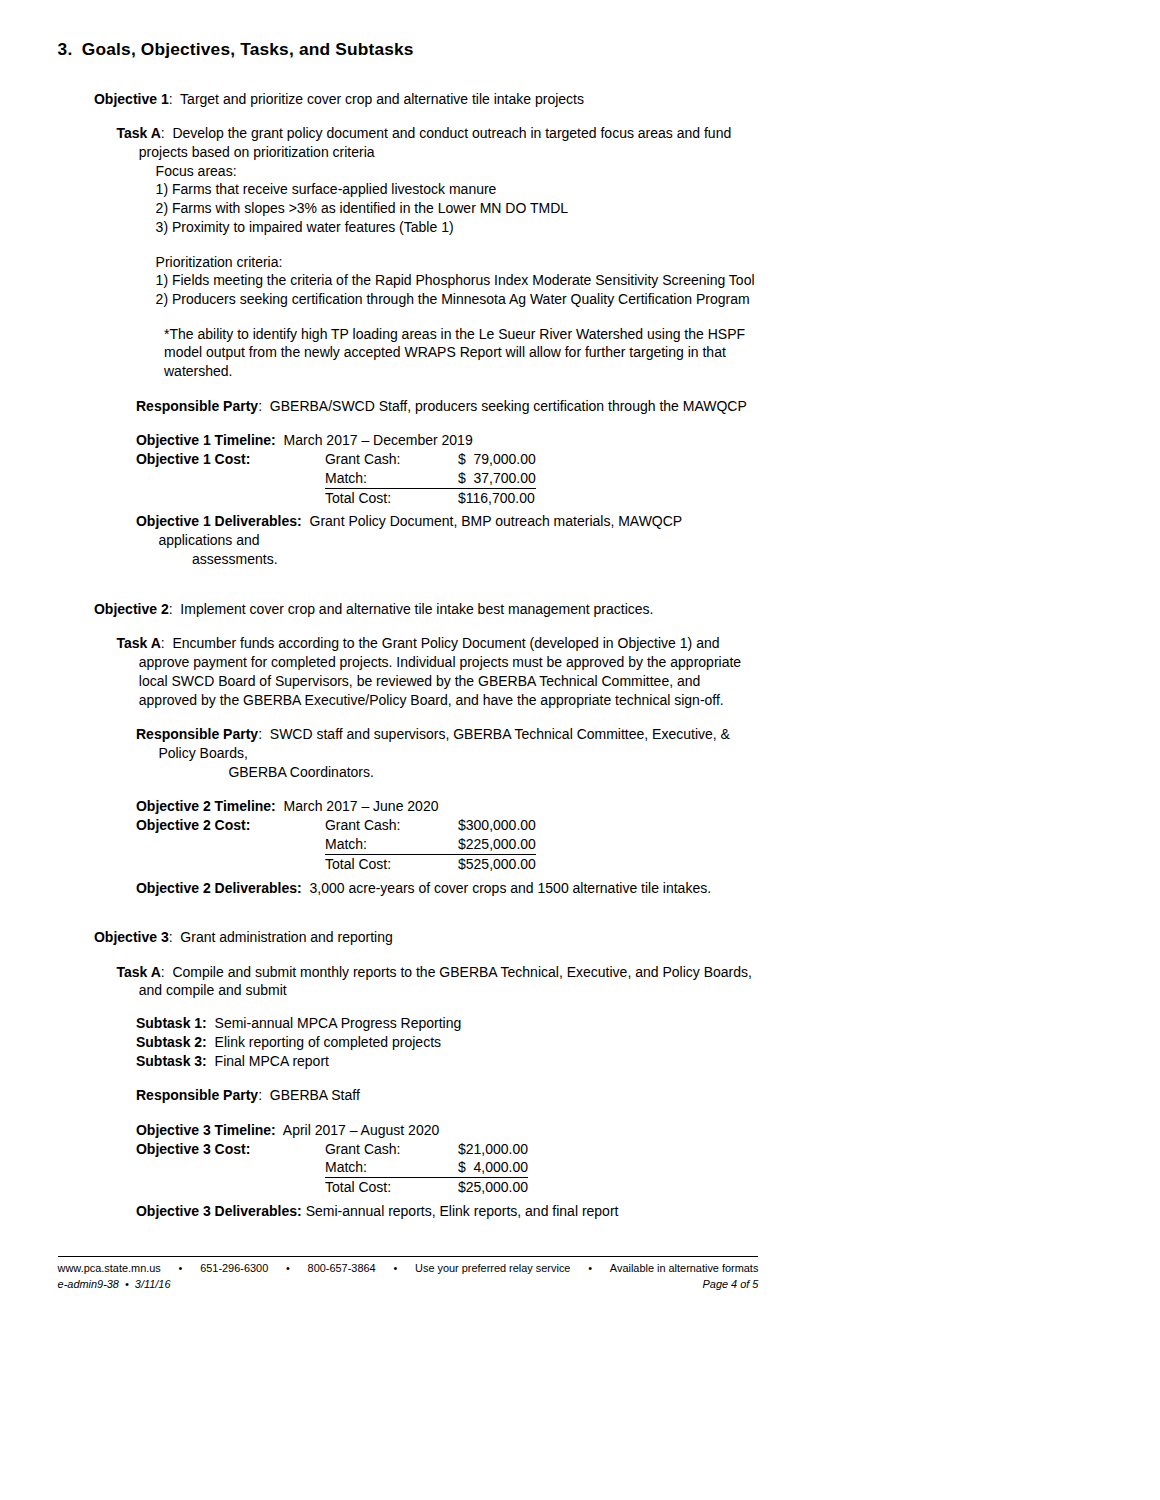3. Goals, Objectives, Tasks, and Subtasks
Objective 1: Target and prioritize cover crop and alternative tile intake projects
Task A: Develop the grant policy document and conduct outreach in targeted focus areas and fund projects based on prioritization criteria
Focus areas:
1) Farms that receive surface-applied livestock manure
2) Farms with slopes >3% as identified in the Lower MN DO TMDL
3) Proximity to impaired water features (Table 1)
Prioritization criteria:
1) Fields meeting the criteria of the Rapid Phosphorus Index Moderate Sensitivity Screening Tool
2) Producers seeking certification through the Minnesota Ag Water Quality Certification Program
*The ability to identify high TP loading areas in the Le Sueur River Watershed using the HSPF model output from the newly accepted WRAPS Report will allow for further targeting in that watershed.
Responsible Party: GBERBA/SWCD Staff, producers seeking certification through the MAWQCP
Objective 1 Timeline: March 2017 – December 2019
| Objective 1 Cost: | Grant Cash: | $ 79,000.00 |
| | Match: | $ 37,700.00 |
| | Total Cost: | $116,700.00 |
Objective 1 Deliverables: Grant Policy Document, BMP outreach materials, MAWQCP applications and
assessments.
Objective 2: Implement cover crop and alternative tile intake best management practices.
Task A: Encumber funds according to the Grant Policy Document (developed in Objective 1) and approve payment for completed projects. Individual projects must be approved by the appropriate local SWCD Board of Supervisors, be reviewed by the GBERBA Technical Committee, and approved by the GBERBA Executive/Policy Board, and have the appropriate technical sign-off.
Responsible Party: SWCD staff and supervisors, GBERBA Technical Committee, Executive, & Policy Boards,
GBERBA Coordinators.
Objective 2 Timeline: March 2017 – June 2020
| Objective 2 Cost: | Grant Cash: | $300,000.00 |
| | Match: | $225,000.00 |
| | Total Cost: | $525,000.00 |
Objective 2 Deliverables: 3,000 acre-years of cover crops and 1500 alternative tile intakes.
Objective 3: Grant administration and reporting
Task A: Compile and submit monthly reports to the GBERBA Technical, Executive, and Policy Boards, and compile and submit
Subtask 1: Semi-annual MPCA Progress Reporting
Subtask 2: Elink reporting of completed projects
Subtask 3: Final MPCA report
Responsible Party: GBERBA Staff
Objective 3 Timeline: April 2017 – August 2020
| Objective 3 Cost: | Grant Cash: | $21,000.00 |
| | Match: | $ 4,000.00 |
| | Total Cost: | $25,000.00 |
Objective 3 Deliverables: Semi-annual reports, Elink reports, and final report
www.pca.state.mn.us • 651-296-6300 • 800-657-3864 • Use your preferred relay service • Available in alternative formats
e-admin9-38 • 3/11/16 Page 4 of 5